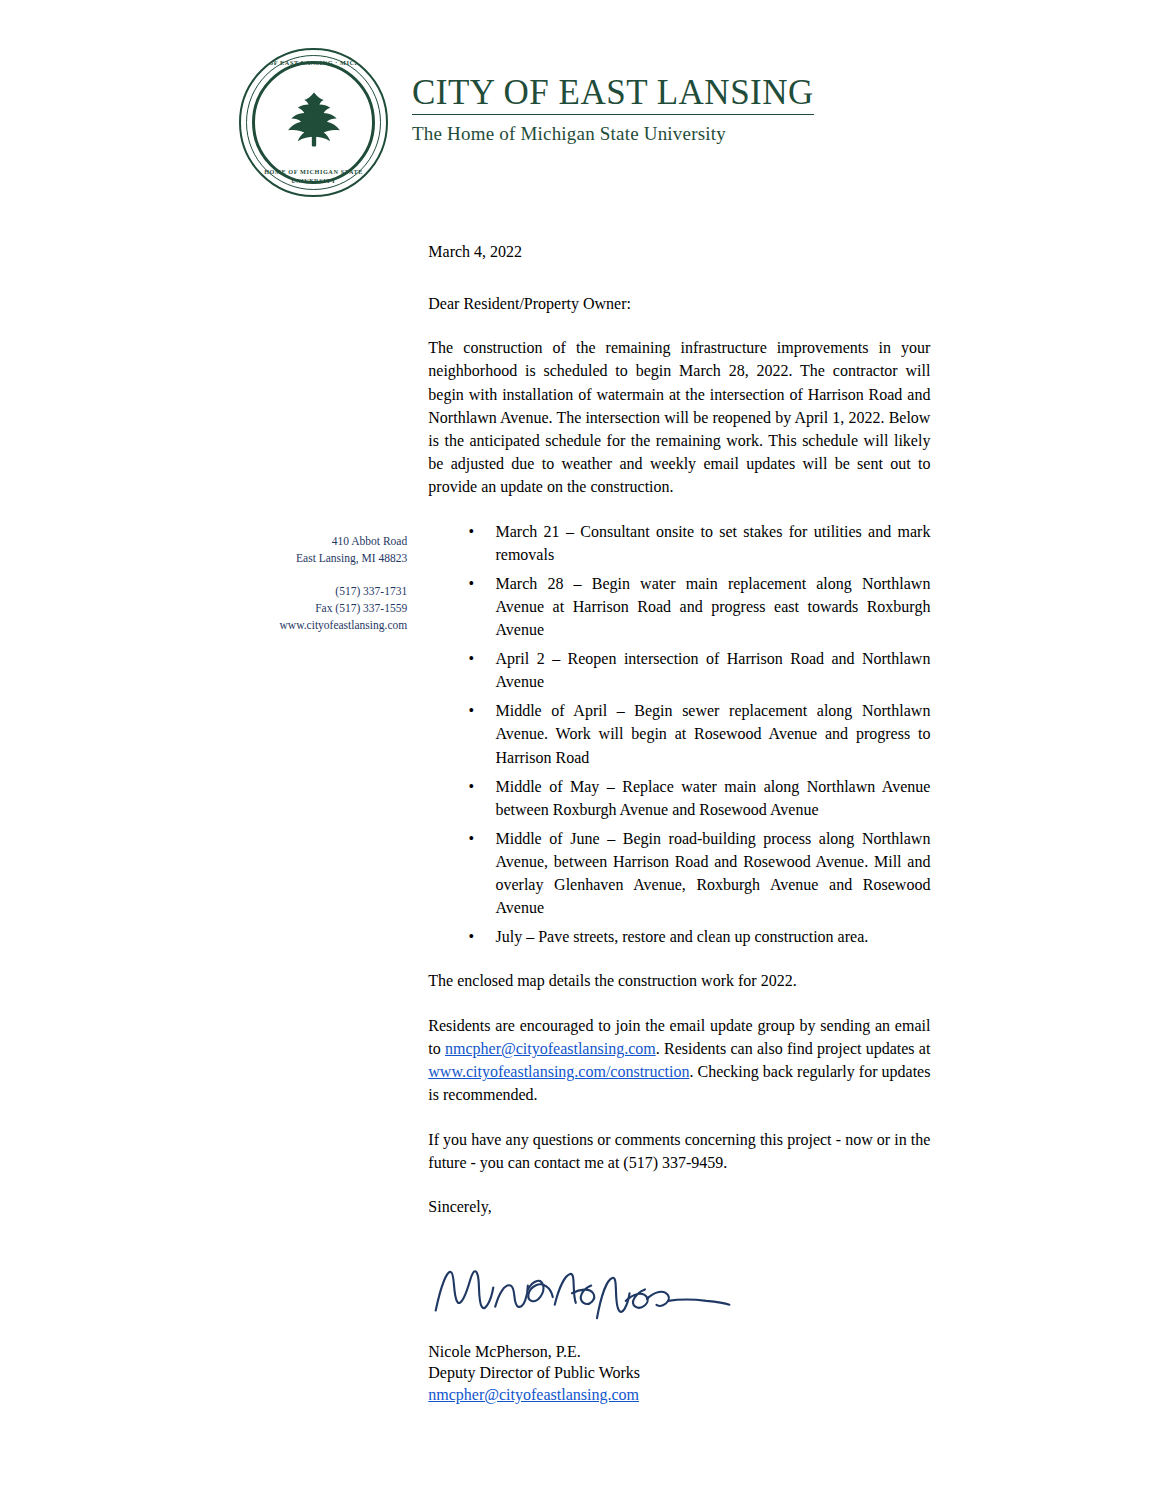City of East Lansing · Michigan
Home of Michigan State University
CITY OF EAST LANSING
The Home of Michigan State University
410 Abbot Road
East Lansing, MI 48823
(517) 337-1731
Fax (517) 337-1559
www.cityofeastlansing.com
March 4, 2022
Dear Resident/Property Owner:
The construction of the remaining infrastructure improvements in your neighborhood is scheduled to begin March 28, 2022. The contractor will begin with installation of watermain at the intersection of Harrison Road and Northlawn Avenue. The intersection will be reopened by April 1, 2022. Below is the anticipated schedule for the remaining work. This schedule will likely be adjusted due to weather and weekly email updates will be sent out to provide an update on the construction.
March 21 – Consultant onsite to set stakes for utilities and mark removals
March 28 – Begin water main replacement along Northlawn Avenue at Harrison Road and progress east towards Roxburgh Avenue
April 2 – Reopen intersection of Harrison Road and Northlawn Avenue
Middle of April – Begin sewer replacement along Northlawn Avenue. Work will begin at Rosewood Avenue and progress to Harrison Road
Middle of May – Replace water main along Northlawn Avenue between Roxburgh Avenue and Rosewood Avenue
Middle of June – Begin road-building process along Northlawn Avenue, between Harrison Road and Rosewood Avenue. Mill and overlay Glenhaven Avenue, Roxburgh Avenue and Rosewood Avenue
July – Pave streets, restore and clean up construction area.
The enclosed map details the construction work for 2022.
Residents are encouraged to join the email update group by sending an email to nmcpher@cityofeastlansing.com. Residents can also find project updates at www.cityofeastlansing.com/construction. Checking back regularly for updates is recommended.
If you have any questions or comments concerning this project - now or in the future - you can contact me at (517) 337-9459.
Sincerely,
Nicole McPherson, P.E.
Deputy Director of Public Works
nmcpher@cityofeastlansing.com